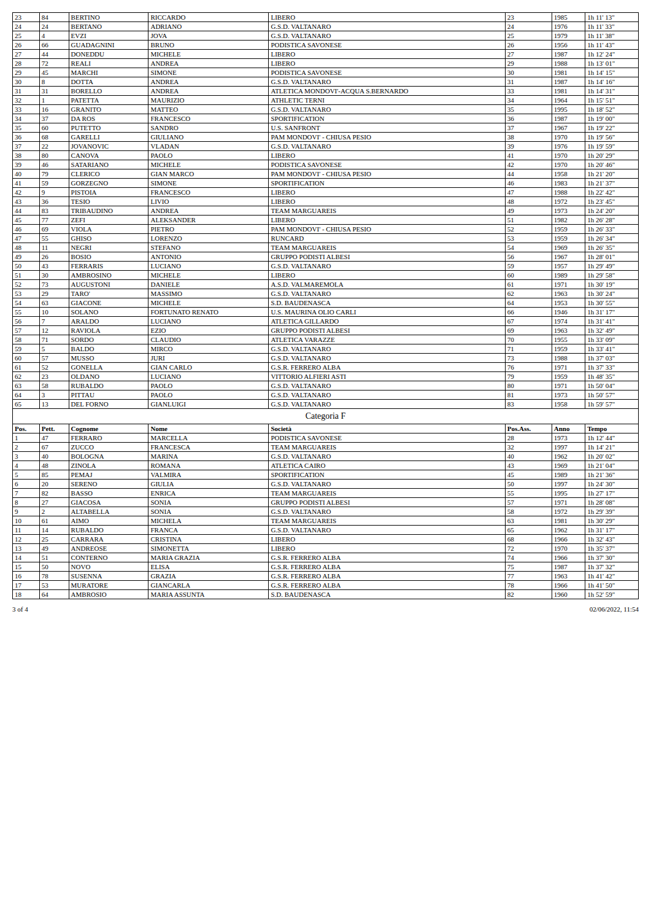| 23 | 84 | BERTINO | RICCARDO | LIBERO | 23 | 1985 | 1h 11' 13" |
| 24 | 24 | BERTANO | ADRIANO | G.S.D. VALTANARO | 24 | 1976 | 1h 11' 33" |
| 25 | 4 | EVZI | JOVA | G.S.D. VALTANARO | 25 | 1979 | 1h 11' 38" |
| 26 | 66 | GUADAGNINI | BRUNO | PODISTICA SAVONESE | 26 | 1956 | 1h 11' 43" |
| 27 | 44 | DONEDDU | MICHELE | LIBERO | 27 | 1987 | 1h 12' 24" |
| 28 | 72 | REALI | ANDREA | LIBERO | 29 | 1988 | 1h 13' 01" |
| 29 | 45 | MARCHI | SIMONE | PODISTICA SAVONESE | 30 | 1981 | 1h 14' 15" |
| 30 | 8 | DOTTA | ANDREA | G.S.D. VALTANARO | 31 | 1987 | 1h 14' 16" |
| 31 | 31 | BORELLO | ANDREA | ATLETICA MONDOVI'-ACQUA S.BERNARDO | 33 | 1981 | 1h 14' 31" |
| 32 | 1 | PATETTA | MAURIZIO | ATHLETIC TERNI | 34 | 1964 | 1h 15' 51" |
| 33 | 16 | GRANITO | MATTEO | G.S.D. VALTANARO | 35 | 1995 | 1h 18' 52" |
| 34 | 37 | DA ROS | FRANCESCO | SPORTIFICATION | 36 | 1987 | 1h 19' 00" |
| 35 | 60 | PUTETTO | SANDRO | U.S. SANFRONT | 37 | 1967 | 1h 19' 22" |
| 36 | 68 | GARELLI | GIULIANO | PAM MONDOVI' - CHIUSA PESIO | 38 | 1970 | 1h 19' 56" |
| 37 | 22 | JOVANOVIC | VLADAN | G.S.D. VALTANARO | 39 | 1976 | 1h 19' 59" |
| 38 | 80 | CANOVA | PAOLO | LIBERO | 41 | 1970 | 1h 20' 29" |
| 39 | 46 | SATARIANO | MICHELE | PODISTICA SAVONESE | 42 | 1970 | 1h 20' 46" |
| 40 | 79 | CLERICO | GIAN MARCO | PAM MONDOVI' - CHIUSA PESIO | 44 | 1958 | 1h 21' 20" |
| 41 | 59 | GORZEGNO | SIMONE | SPORTIFICATION | 46 | 1983 | 1h 21' 37" |
| 42 | 9 | PISTOIA | FRANCESCO | LIBERO | 47 | 1988 | 1h 22' 42" |
| 43 | 36 | TESIO | LIVIO | LIBERO | 48 | 1972 | 1h 23' 45" |
| 44 | 83 | TRIBAUDINO | ANDREA | TEAM MARGUAREIS | 49 | 1973 | 1h 24' 20" |
| 45 | 77 | ZEFI | ALEKSANDER | LIBERO | 51 | 1982 | 1h 26' 28" |
| 46 | 69 | VIOLA | PIETRO | PAM MONDOVI' - CHIUSA PESIO | 52 | 1959 | 1h 26' 33" |
| 47 | 55 | GHISO | LORENZO | RUNCARD | 53 | 1959 | 1h 26' 34" |
| 48 | 11 | NEGRI | STEFANO | TEAM MARGUAREIS | 54 | 1969 | 1h 26' 35" |
| 49 | 26 | BOSIO | ANTONIO | GRUPPO PODISTI ALBESI | 56 | 1967 | 1h 28' 01" |
| 50 | 43 | FERRARIS | LUCIANO | G.S.D. VALTANARO | 59 | 1957 | 1h 29' 49" |
| 51 | 30 | AMBROSINO | MICHELE | LIBERO | 60 | 1989 | 1h 29' 58" |
| 52 | 73 | AUGUSTONI | DANIELE | A.S.D. VALMAREMOLA | 61 | 1971 | 1h 30' 19" |
| 53 | 29 | TARO' | MASSIMO | G.S.D. VALTANARO | 62 | 1963 | 1h 30' 24" |
| 54 | 63 | GIACONE | MICHELE | S.D. BAUDENASCA | 64 | 1953 | 1h 30' 55" |
| 55 | 10 | SOLANO | FORTUNATO RENATO | U.S. MAURINA OLIO CARLI | 66 | 1946 | 1h 31' 17" |
| 56 | 7 | ARALDO | LUCIANO | ATLETICA GILLARDO | 67 | 1974 | 1h 31' 41" |
| 57 | 12 | RAVIOLA | EZIO | GRUPPO PODISTI ALBESI | 69 | 1963 | 1h 32' 49" |
| 58 | 71 | SORDO | CLAUDIO | ATLETICA VARAZZE | 70 | 1955 | 1h 33' 09" |
| 59 | 5 | BALDO | MIRCO | G.S.D. VALTANARO | 71 | 1959 | 1h 33' 41" |
| 60 | 57 | MUSSO | JURI | G.S.D. VALTANARO | 73 | 1988 | 1h 37' 03" |
| 61 | 52 | GONELLA | GIAN CARLO | G.S.R. FERRERO ALBA | 76 | 1971 | 1h 37' 33" |
| 62 | 23 | OLDANO | LUCIANO | VITTORIO ALFIERI ASTI | 79 | 1959 | 1h 48' 35" |
| 63 | 58 | RUBALDO | PAOLO | G.S.D. VALTANARO | 80 | 1971 | 1h 50' 04" |
| 64 | 3 | PITTAU | PAOLO | G.S.D. VALTANARO | 81 | 1973 | 1h 50' 57" |
| 65 | 13 | DEL FORNO | GIANLUIGI | G.S.D. VALTANARO | 83 | 1958 | 1h 59' 57" |
| Categoria F |
| Pos. | Pett. | Cognome | Nome | Società | Pos.Ass. | Anno | Tempo |
| 1 | 47 | FERRARO | MARCELLA | PODISTICA SAVONESE | 28 | 1973 | 1h 12' 44" |
| 2 | 67 | ZUCCO | FRANCESCA | TEAM MARGUAREIS | 32 | 1997 | 1h 14' 21" |
| 3 | 40 | BOLOGNA | MARINA | G.S.D. VALTANARO | 40 | 1962 | 1h 20' 02" |
| 4 | 48 | ZINOLA | ROMANA | ATLETICA CAIRO | 43 | 1969 | 1h 21' 04" |
| 5 | 85 | PEMAJ | VALMIRA | SPORTIFICATION | 45 | 1989 | 1h 21' 36" |
| 6 | 20 | SERENO | GIULIA | G.S.D. VALTANARO | 50 | 1997 | 1h 24' 30" |
| 7 | 82 | BASSO | ENRICA | TEAM MARGUAREIS | 55 | 1995 | 1h 27' 17" |
| 8 | 27 | GIACOSA | SONIA | GRUPPO PODISTI ALBESI | 57 | 1971 | 1h 28' 08" |
| 9 | 2 | ALTABELLA | SONIA | G.S.D. VALTANARO | 58 | 1972 | 1h 29' 39" |
| 10 | 61 | AIMO | MICHELA | TEAM MARGUAREIS | 63 | 1981 | 1h 30' 29" |
| 11 | 14 | RUBALDO | FRANCA | G.S.D. VALTANARO | 65 | 1962 | 1h 31' 17" |
| 12 | 25 | CARRARA | CRISTINA | LIBERO | 68 | 1966 | 1h 32' 43" |
| 13 | 49 | ANDREOSE | SIMONETTA | LIBERO | 72 | 1970 | 1h 35' 37" |
| 14 | 51 | CONTERNO | MARIA GRAZIA | G.S.R. FERRERO ALBA | 74 | 1966 | 1h 37' 30" |
| 15 | 50 | NOVO | ELISA | G.S.R. FERRERO ALBA | 75 | 1987 | 1h 37' 32" |
| 16 | 78 | SUSENNA | GRAZIA | G.S.R. FERRERO ALBA | 77 | 1963 | 1h 41' 42" |
| 17 | 53 | MURATORE | GIANCARLA | G.S.R. FERRERO ALBA | 78 | 1966 | 1h 41' 50" |
| 18 | 64 | AMBROSIO | MARIA ASSUNTA | S.D. BAUDENASCA | 82 | 1960 | 1h 52' 59" |
3 of 4 02/06/2022, 11:54